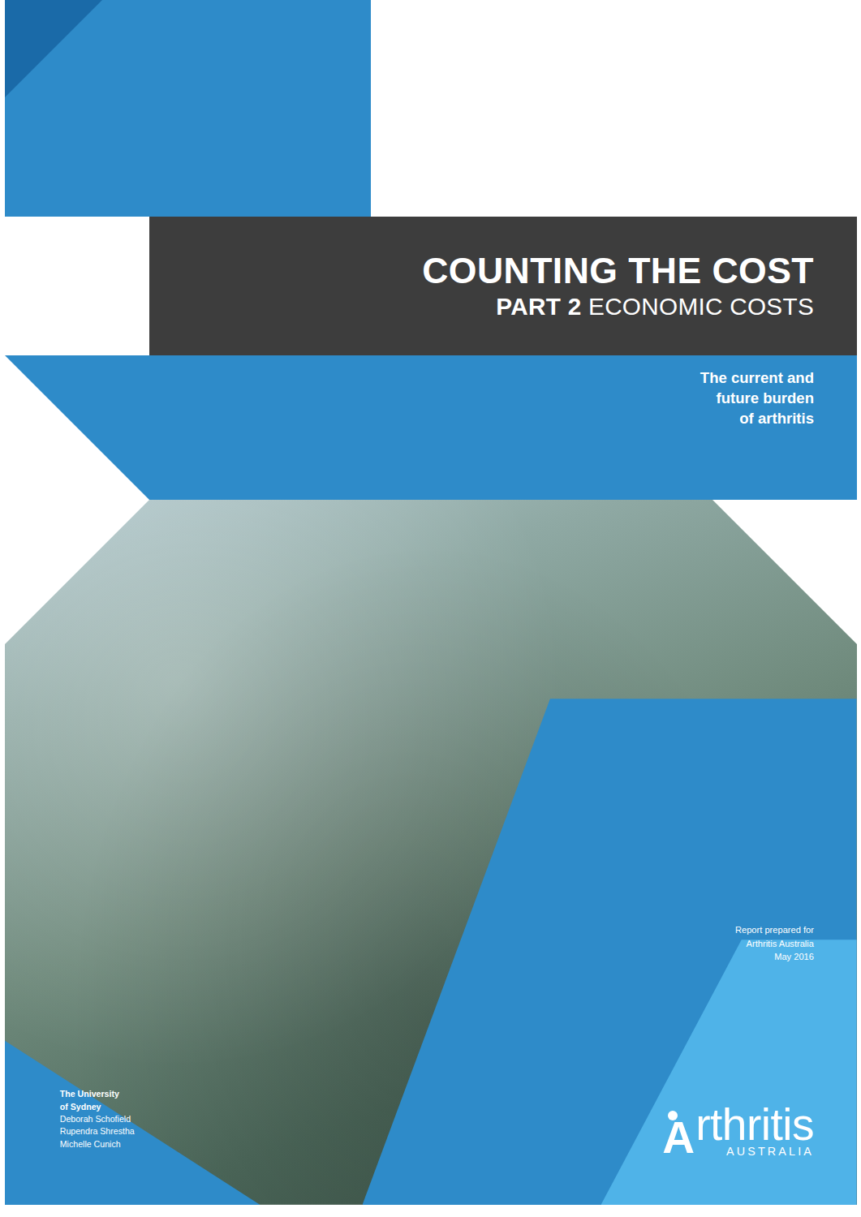Counting the Cost
Part 2 Economic Costs
The current and
future burden
of arthritis
Report prepared for
Arthritis Australia
May 2016
The University of Sydney Deborah Schofield
Rupendra Shrestha
Michelle Cunich
A rthritis AUSTRALIA